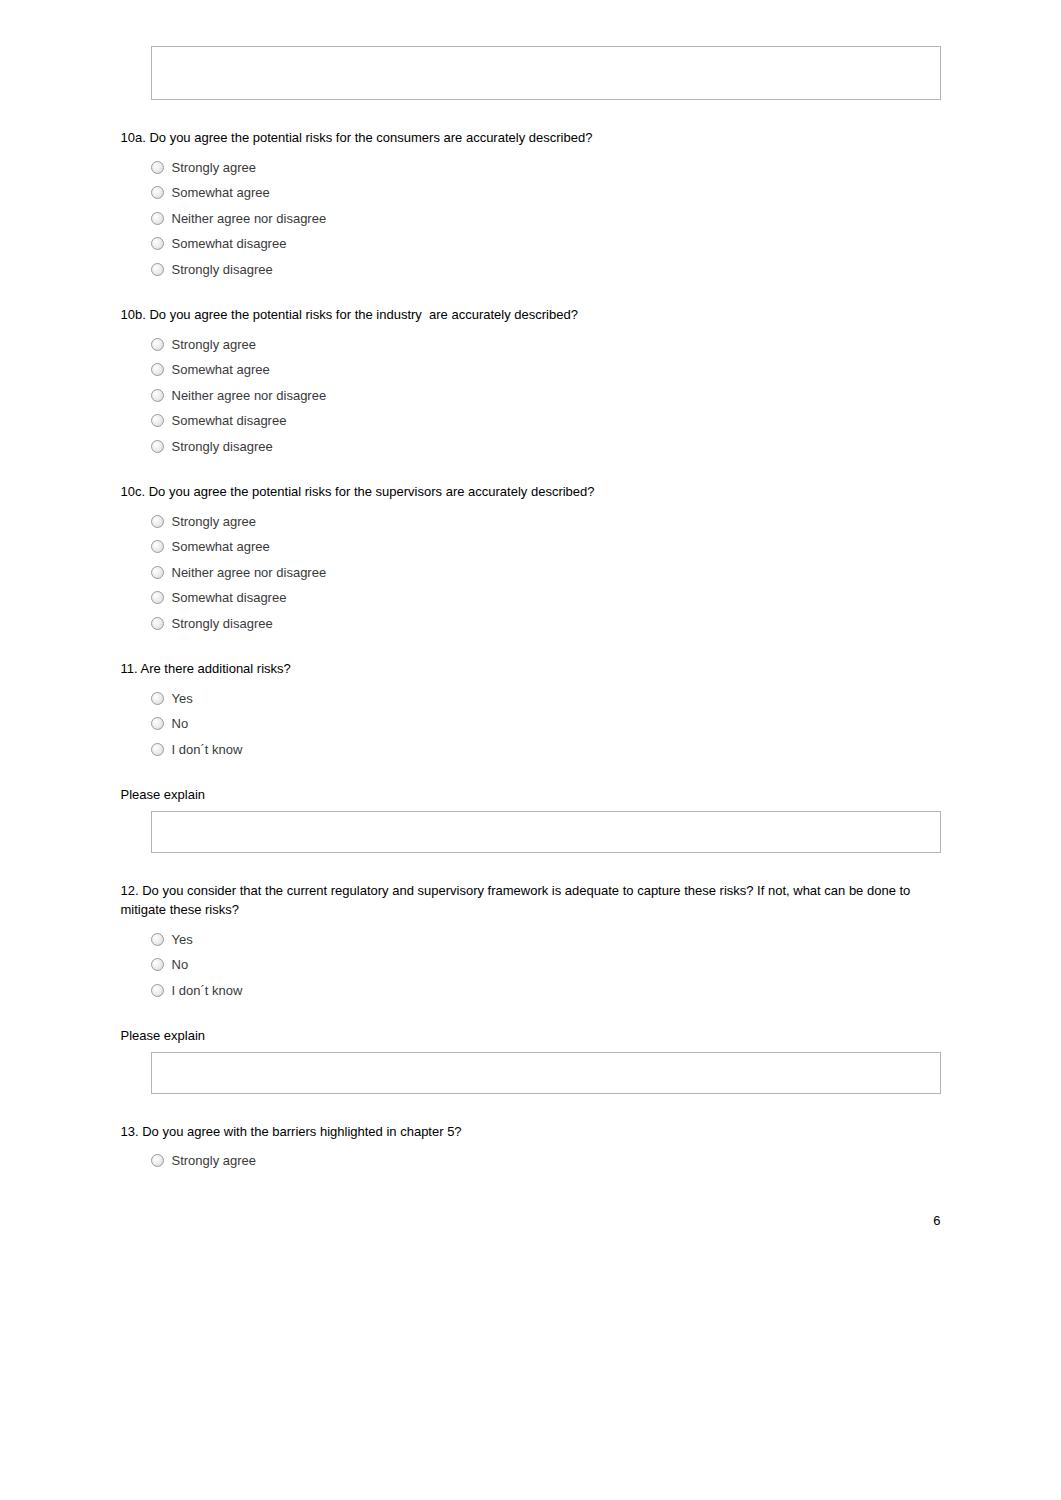10a. Do you agree the potential risks for the consumers are accurately described?
Strongly agree
Somewhat agree
Neither agree nor disagree
Somewhat disagree
Strongly disagree
10b. Do you agree the potential risks for the industry are accurately described?
Strongly agree
Somewhat agree
Neither agree nor disagree
Somewhat disagree
Strongly disagree
10c. Do you agree the potential risks for the supervisors are accurately described?
Strongly agree
Somewhat agree
Neither agree nor disagree
Somewhat disagree
Strongly disagree
11. Are there additional risks?
Yes
No
I don´t know
Please explain
12. Do you consider that the current regulatory and supervisory framework is adequate to capture these risks? If not, what can be done to mitigate these risks?
Yes
No
I don´t know
Please explain
13. Do you agree with the barriers highlighted in chapter 5?
Strongly agree
6